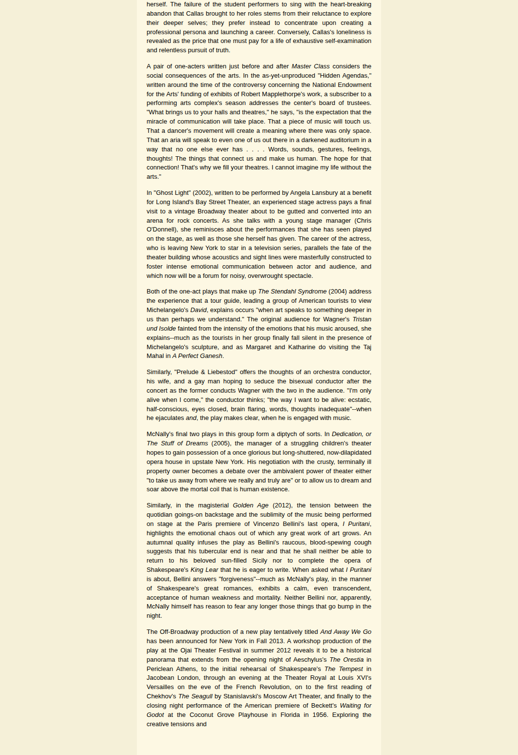herself. The failure of the student performers to sing with the heart-breaking abandon that Callas brought to her roles stems from their reluctance to explore their deeper selves; they prefer instead to concentrate upon creating a professional persona and launching a career. Conversely, Callas's loneliness is revealed as the price that one must pay for a life of exhaustive self-examination and relentless pursuit of truth.
A pair of one-acters written just before and after Master Class considers the social consequences of the arts. In the as-yet-unproduced "Hidden Agendas," written around the time of the controversy concerning the National Endowment for the Arts' funding of exhibits of Robert Mapplethorpe's work, a subscriber to a performing arts complex's season addresses the center's board of trustees. "What brings us to your halls and theatres," he says, "is the expectation that the miracle of communication will take place. That a piece of music will touch us. That a dancer's movement will create a meaning where there was only space. That an aria will speak to even one of us out there in a darkened auditorium in a way that no one else ever has . . . . Words, sounds, gestures, feelings, thoughts! The things that connect us and make us human. The hope for that connection! That's why we fill your theatres. I cannot imagine my life without the arts."
In "Ghost Light" (2002), written to be performed by Angela Lansbury at a benefit for Long Island's Bay Street Theater, an experienced stage actress pays a final visit to a vintage Broadway theater about to be gutted and converted into an arena for rock concerts. As she talks with a young stage manager (Chris O'Donnell), she reminisces about the performances that she has seen played on the stage, as well as those she herself has given. The career of the actress, who is leaving New York to star in a television series, parallels the fate of the theater building whose acoustics and sight lines were masterfully constructed to foster intense emotional communication between actor and audience, and which now will be a forum for noisy, overwrought spectacle.
Both of the one-act plays that make up The Stendahl Syndrome (2004) address the experience that a tour guide, leading a group of American tourists to view Michelangelo's David, explains occurs "when art speaks to something deeper in us than perhaps we understand." The original audience for Wagner's Tristan und Isolde fainted from the intensity of the emotions that his music aroused, she explains--much as the tourists in her group finally fall silent in the presence of Michelangelo's sculpture, and as Margaret and Katharine do visiting the Taj Mahal in A Perfect Ganesh.
Similarly, "Prelude & Liebestod" offers the thoughts of an orchestra conductor, his wife, and a gay man hoping to seduce the bisexual conductor after the concert as the former conducts Wagner with the two in the audience. "I'm only alive when I come," the conductor thinks; "the way I want to be alive: ecstatic, half-conscious, eyes closed, brain flaring, words, thoughts inadequate"--when he ejaculates and, the play makes clear, when he is engaged with music.
McNally's final two plays in this group form a diptych of sorts. In Dedication, or The Stuff of Dreams (2005), the manager of a struggling children's theater hopes to gain possession of a once glorious but long-shuttered, now-dilapidated opera house in upstate New York. His negotiation with the crusty, terminally ill property owner becomes a debate over the ambivalent power of theater either "to take us away from where we really and truly are" or to allow us to dream and soar above the mortal coil that is human existence.
Similarly, in the magisterial Golden Age (2012), the tension between the quotidian goings-on backstage and the sublimity of the music being performed on stage at the Paris premiere of Vincenzo Bellini's last opera, I Puritani, highlights the emotional chaos out of which any great work of art grows. An autumnal quality infuses the play as Bellini's raucous, blood-spewing cough suggests that his tubercular end is near and that he shall neither be able to return to his beloved sun-filled Sicily nor to complete the opera of Shakespeare's King Lear that he is eager to write. When asked what I Puritani is about, Bellini answers "forgiveness"--much as McNally's play, in the manner of Shakespeare's great romances, exhibits a calm, even transcendent, acceptance of human weakness and mortality. Neither Bellini nor, apparently, McNally himself has reason to fear any longer those things that go bump in the night.
The Off-Broadway production of a new play tentatively titled And Away We Go has been announced for New York in Fall 2013. A workshop production of the play at the Ojai Theater Festival in summer 2012 reveals it to be a historical panorama that extends from the opening night of Aeschylus's The Orestia in Periclean Athens, to the initial rehearsal of Shakespeare's The Tempest in Jacobean London, through an evening at the Theater Royal at Louis XVI's Versailles on the eve of the French Revolution, on to the first reading of Chekhov's The Seagull by Stanislavski's Moscow Art Theater, and finally to the closing night performance of the American premiere of Beckett's Waiting for Godot at the Coconut Grove Playhouse in Florida in 1956. Exploring the creative tensions and